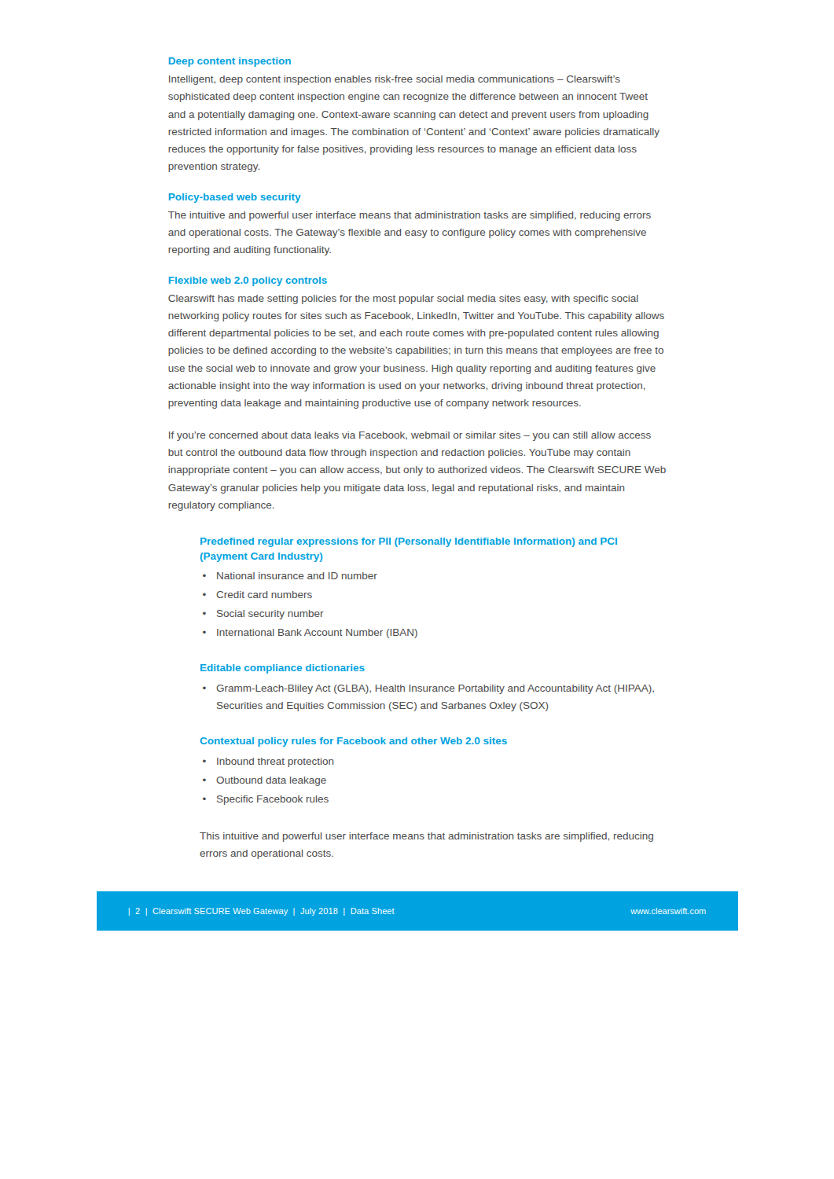Deep content inspection
Intelligent, deep content inspection enables risk-free social media communications – Clearswift’s sophisticated deep content inspection engine can recognize the difference between an innocent Tweet and a potentially damaging one. Context-aware scanning can detect and prevent users from uploading restricted information and images. The combination of ‘Content’ and ‘Context’ aware policies dramatically reduces the opportunity for false positives, providing less resources to manage an efficient data loss prevention strategy.
Policy-based web security
The intuitive and powerful user interface means that administration tasks are simplified, reducing errors and operational costs. The Gateway’s flexible and easy to configure policy comes with comprehensive reporting and auditing functionality.
Flexible web 2.0 policy controls
Clearswift has made setting policies for the most popular social media sites easy, with specific social networking policy routes for sites such as Facebook, LinkedIn, Twitter and YouTube. This capability allows different departmental policies to be set, and each route comes with pre-populated content rules allowing policies to be defined according to the website’s capabilities; in turn this means that employees are free to use the social web to innovate and grow your business. High quality reporting and auditing features give actionable insight into the way information is used on your networks, driving inbound threat protection, preventing data leakage and maintaining productive use of company network resources.
If you’re concerned about data leaks via Facebook, webmail or similar sites – you can still allow access but control the outbound data flow through inspection and redaction policies. YouTube may contain inappropriate content – you can allow access, but only to authorized videos. The Clearswift SECURE Web Gateway’s granular policies help you mitigate data loss, legal and reputational risks, and maintain regulatory compliance.
Predefined regular expressions for PII (Personally Identifiable Information) and PCI (Payment Card Industry)
National insurance and ID number
Credit card numbers
Social security number
International Bank Account Number (IBAN)
Editable compliance dictionaries
Gramm-Leach-Bliley Act (GLBA), Health Insurance Portability and Accountability Act (HIPAA), Securities and Equities Commission (SEC) and Sarbanes Oxley (SOX)
Contextual policy rules for Facebook and other Web 2.0 sites
Inbound threat protection
Outbound data leakage
Specific Facebook rules
This intuitive and powerful user interface means that administration tasks are simplified, reducing errors and operational costs.
| 2 | Clearswift SECURE Web Gateway | July 2018 | Data Sheet
www.clearswift.com